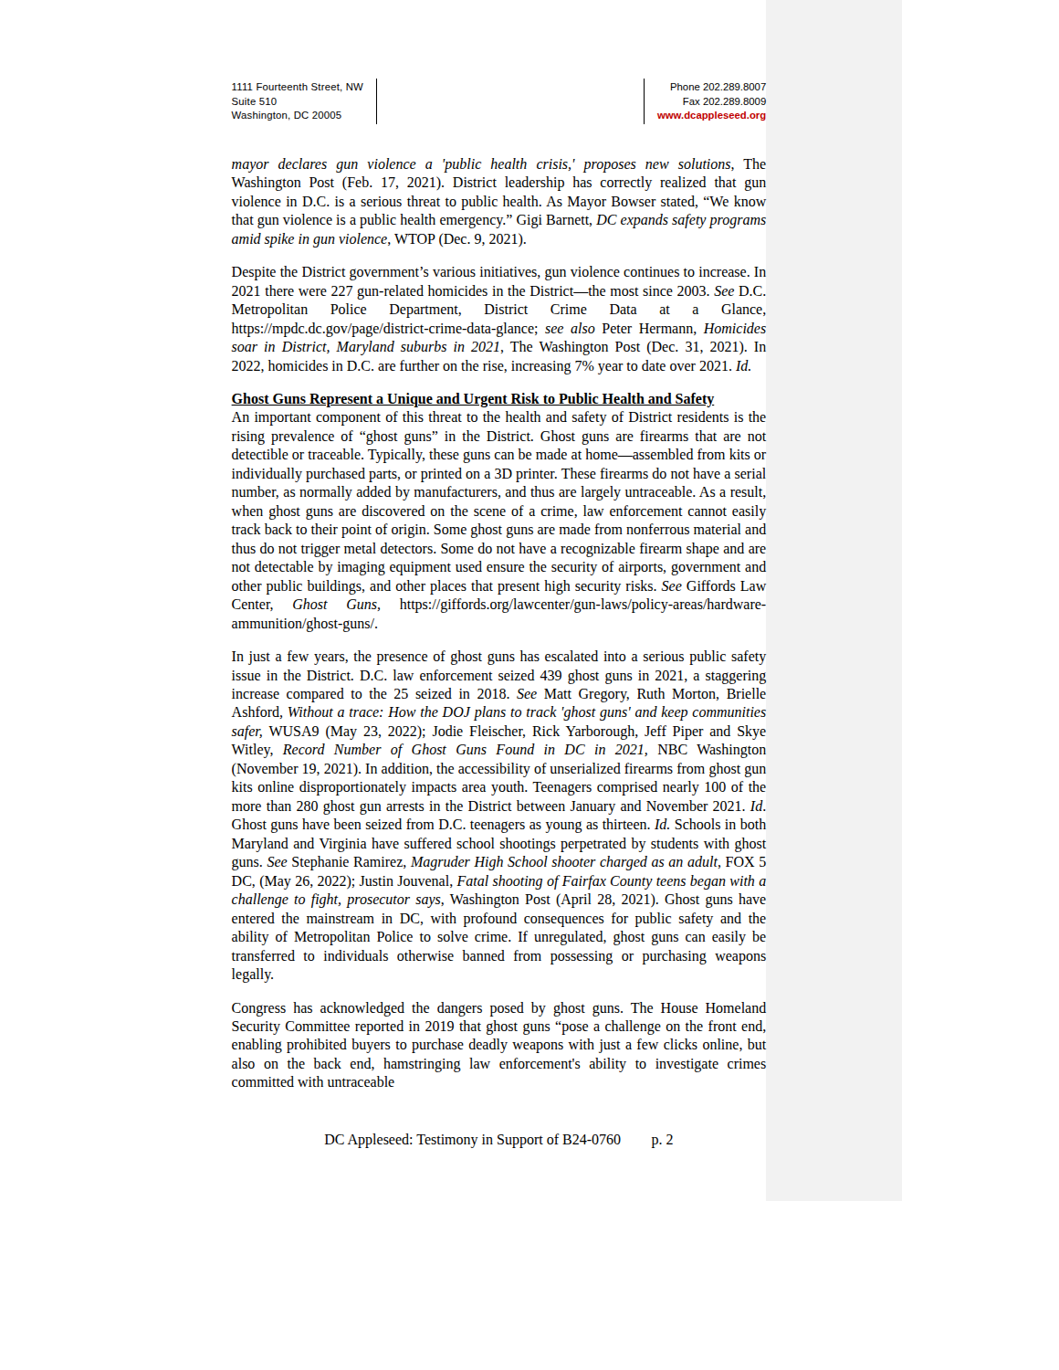1111 Fourteenth Street, NW
Suite 510
Washington, DC 20005
Phone 202.289.8007
Fax 202.289.8009
www.dcappleseed.org
mayor declares gun violence a 'public health crisis,' proposes new solutions, The Washington Post (Feb. 17, 2021). District leadership has correctly realized that gun violence in D.C. is a serious threat to public health. As Mayor Bowser stated, “We know that gun violence is a public health emergency.” Gigi Barnett, DC expands safety programs amid spike in gun violence, WTOP (Dec. 9, 2021).
Despite the District government’s various initiatives, gun violence continues to increase. In 2021 there were 227 gun-related homicides in the District—the most since 2003. See D.C. Metropolitan Police Department, District Crime Data at a Glance, https://mpdc.dc.gov/page/district-crime-data-glance; see also Peter Hermann, Homicides soar in District, Maryland suburbs in 2021, The Washington Post (Dec. 31, 2021). In 2022, homicides in D.C. are further on the rise, increasing 7% year to date over 2021. Id.
Ghost Guns Represent a Unique and Urgent Risk to Public Health and Safety
An important component of this threat to the health and safety of District residents is the rising prevalence of “ghost guns” in the District. Ghost guns are firearms that are not detectible or traceable. Typically, these guns can be made at home—assembled from kits or individually purchased parts, or printed on a 3D printer. These firearms do not have a serial number, as normally added by manufacturers, and thus are largely untraceable. As a result, when ghost guns are discovered on the scene of a crime, law enforcement cannot easily track back to their point of origin. Some ghost guns are made from nonferrous material and thus do not trigger metal detectors. Some do not have a recognizable firearm shape and are not detectable by imaging equipment used ensure the security of airports, government and other public buildings, and other places that present high security risks. See Giffords Law Center, Ghost Guns, https://giffords.org/lawcenter/gun-laws/policy-areas/hardware-ammunition/ghost-guns/.
In just a few years, the presence of ghost guns has escalated into a serious public safety issue in the District. D.C. law enforcement seized 439 ghost guns in 2021, a staggering increase compared to the 25 seized in 2018. See Matt Gregory, Ruth Morton, Brielle Ashford, Without a trace: How the DOJ plans to track 'ghost guns' and keep communities safer, WUSA9 (May 23, 2022); Jodie Fleischer, Rick Yarborough, Jeff Piper and Skye Witley, Record Number of Ghost Guns Found in DC in 2021, NBC Washington (November 19, 2021). In addition, the accessibility of unserialized firearms from ghost gun kits online disproportionately impacts area youth. Teenagers comprised nearly 100 of the more than 280 ghost gun arrests in the District between January and November 2021. Id. Ghost guns have been seized from D.C. teenagers as young as thirteen. Id. Schools in both Maryland and Virginia have suffered school shootings perpetrated by students with ghost guns. See Stephanie Ramirez, Magruder High School shooter charged as an adult, FOX 5 DC, (May 26, 2022); Justin Jouvenal, Fatal shooting of Fairfax County teens began with a challenge to fight, prosecutor says, Washington Post (April 28, 2021). Ghost guns have entered the mainstream in DC, with profound consequences for public safety and the ability of Metropolitan Police to solve crime. If unregulated, ghost guns can easily be transferred to individuals otherwise banned from possessing or purchasing weapons legally.
Congress has acknowledged the dangers posed by ghost guns. The House Homeland Security Committee reported in 2019 that ghost guns “pose a challenge on the front end, enabling prohibited buyers to purchase deadly weapons with just a few clicks online, but also on the back end, hamstringing law enforcement's ability to investigate crimes committed with untraceable
DC Appleseed: Testimony in Support of B24-0760p. 2